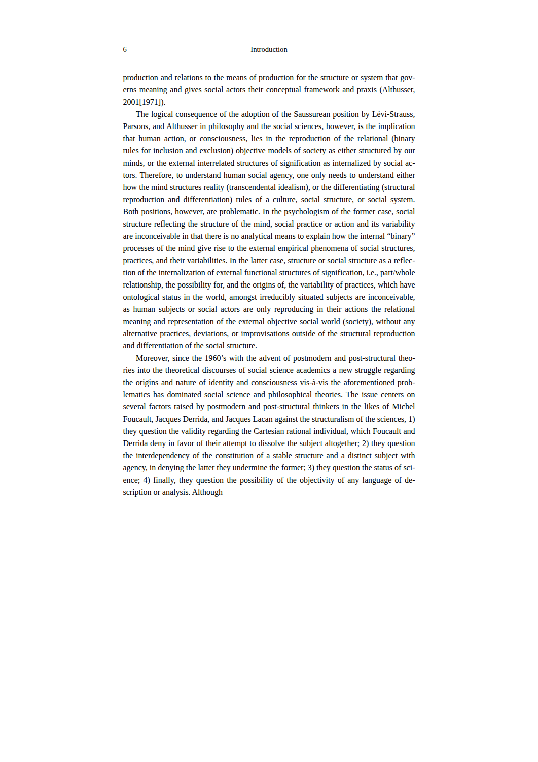6 Introduction
production and relations to the means of production for the structure or system that governs meaning and gives social actors their conceptual framework and praxis (Althusser, 2001[1971]).
The logical consequence of the adoption of the Saussurean position by Lévi-Strauss, Parsons, and Althusser in philosophy and the social sciences, however, is the implication that human action, or consciousness, lies in the reproduction of the relational (binary rules for inclusion and exclusion) objective models of society as either structured by our minds, or the external interrelated structures of signification as internalized by social actors. Therefore, to understand human social agency, one only needs to understand either how the mind structures reality (transcendental idealism), or the differentiating (structural reproduction and differentiation) rules of a culture, social structure, or social system. Both positions, however, are problematic. In the psychologism of the former case, social structure reflecting the structure of the mind, social practice or action and its variability are inconceivable in that there is no analytical means to explain how the internal “binary” processes of the mind give rise to the external empirical phenomena of social structures, practices, and their variabilities. In the latter case, structure or social structure as a reflection of the internalization of external functional structures of signification, i.e., part/whole relationship, the possibility for, and the origins of, the variability of practices, which have ontological status in the world, amongst irreducibly situated subjects are inconceivable, as human subjects or social actors are only reproducing in their actions the relational meaning and representation of the external objective social world (society), without any alternative practices, deviations, or improvisations outside of the structural reproduction and differentiation of the social structure.
Moreover, since the 1960’s with the advent of postmodern and post-structural theories into the theoretical discourses of social science academics a new struggle regarding the origins and nature of identity and consciousness vis-à-vis the aforementioned problematics has dominated social science and philosophical theories. The issue centers on several factors raised by postmodern and post-structural thinkers in the likes of Michel Foucault, Jacques Derrida, and Jacques Lacan against the structuralism of the sciences, 1) they question the validity regarding the Cartesian rational individual, which Foucault and Derrida deny in favor of their attempt to dissolve the subject altogether; 2) they question the interdependency of the constitution of a stable structure and a distinct subject with agency, in denying the latter they undermine the former; 3) they question the status of science; 4) finally, they question the possibility of the objectivity of any language of description or analysis. Although